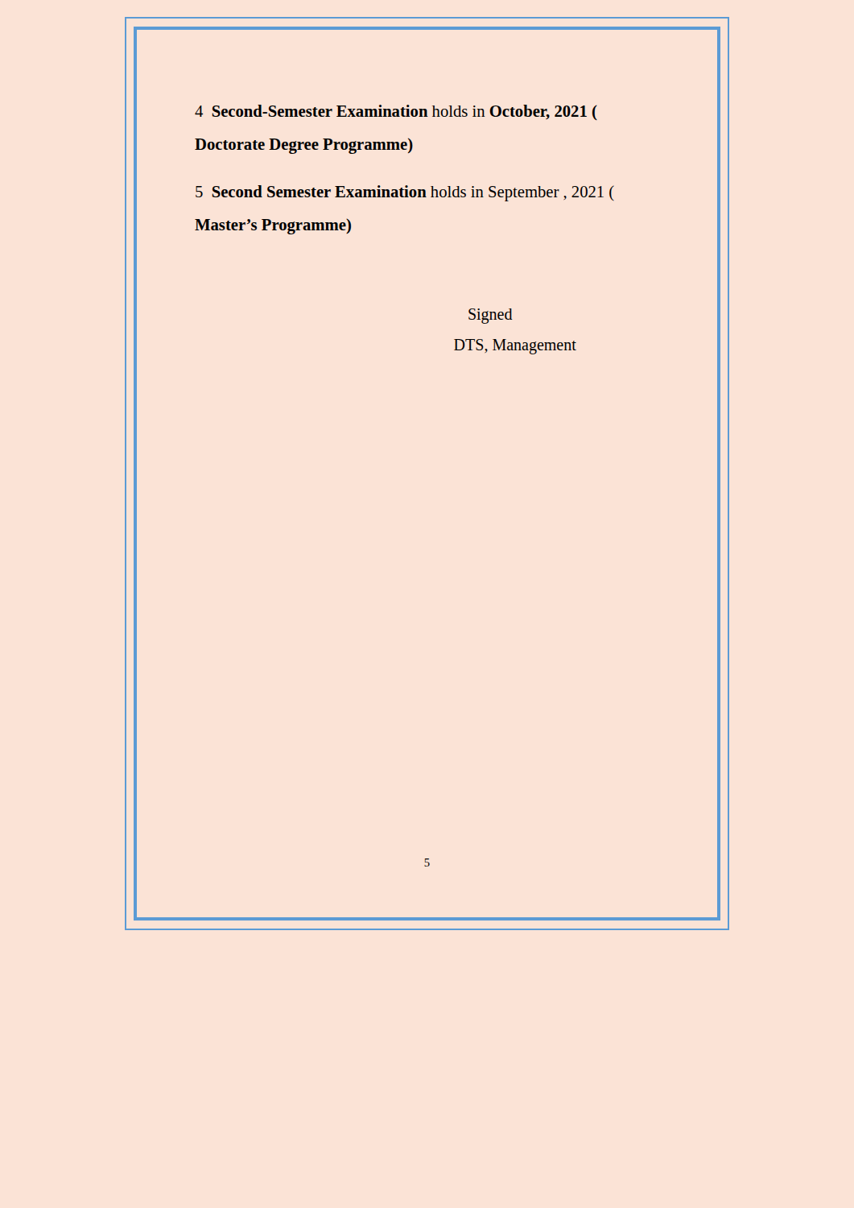4 Second-Semester Examination holds in October, 2021 ( Doctorate Degree Programme)
5 Second Semester Examination holds in September , 2021 ( Master’s Programme)
Signed
DTS, Management
5